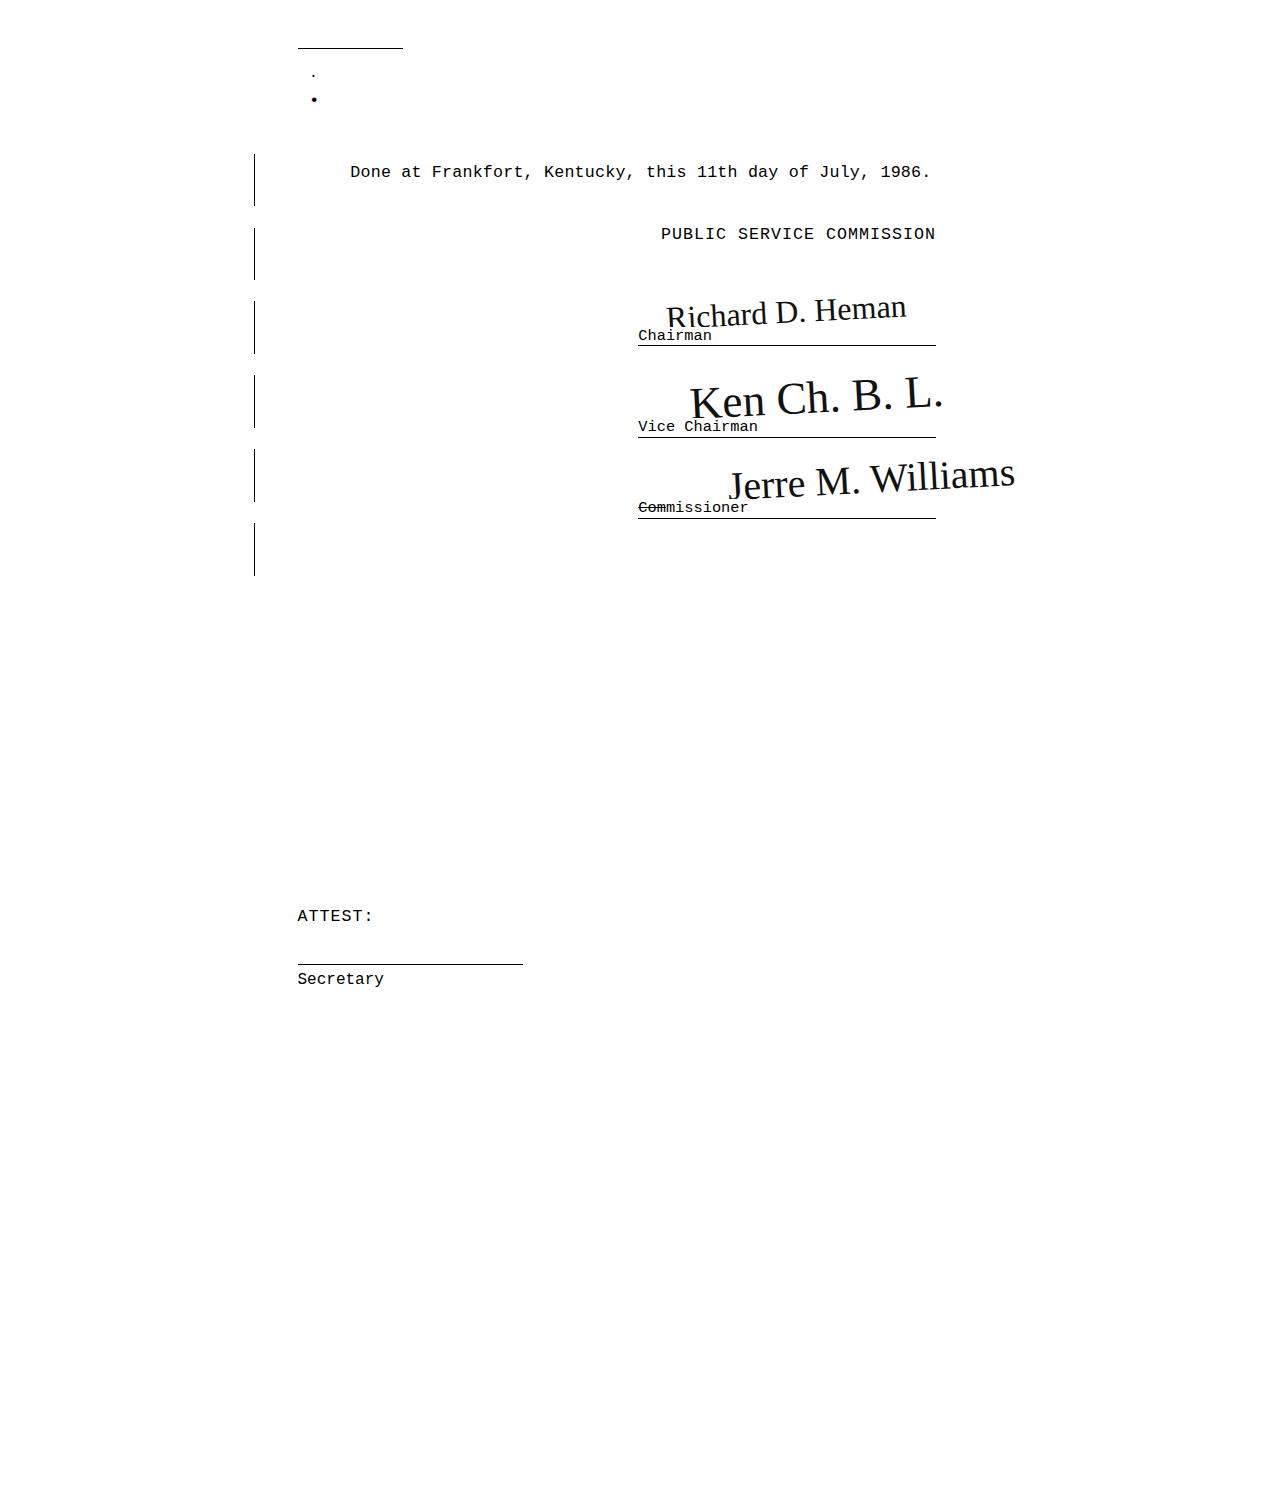.
•
Done at Frankfort, Kentucky, this 11th day of July, 1986.
PUBLIC SERVICE COMMISSION
Richard D. Heman
Chairman
Ken Ch. B. L.
Vice Chairman
Jerre M. Williams
Commissioner
ATTEST:
Secretary